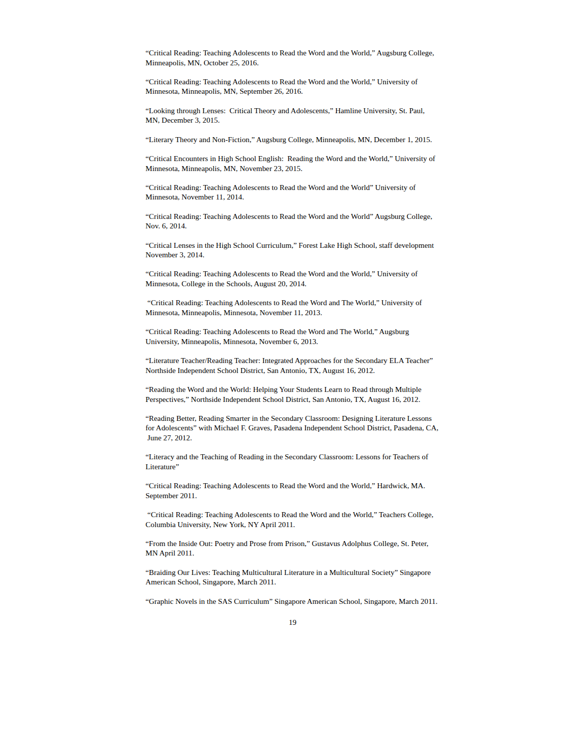“Critical Reading: Teaching Adolescents to Read the Word and the World,” Augsburg College, Minneapolis, MN, October 25, 2016.
“Critical Reading: Teaching Adolescents to Read the Word and the World,” University of Minnesota, Minneapolis, MN, September 26, 2016.
“Looking through Lenses: Critical Theory and Adolescents,” Hamline University, St. Paul, MN, December 3, 2015.
“Literary Theory and Non-Fiction,” Augsburg College, Minneapolis, MN, December 1, 2015.
“Critical Encounters in High School English: Reading the Word and the World,” University of Minnesota, Minneapolis, MN, November 23, 2015.
“Critical Reading: Teaching Adolescents to Read the Word and the World” University of Minnesota, November 11, 2014.
“Critical Reading: Teaching Adolescents to Read the Word and the World” Augsburg College, Nov. 6, 2014.
“Critical Lenses in the High School Curriculum,” Forest Lake High School, staff development November 3, 2014.
“Critical Reading: Teaching Adolescents to Read the Word and the World,” University of Minnesota, College in the Schools, August 20, 2014.
“Critical Reading: Teaching Adolescents to Read the Word and The World,” University of Minnesota, Minneapolis, Minnesota, November 11, 2013.
“Critical Reading: Teaching Adolescents to Read the Word and The World,” Augsburg University, Minneapolis, Minnesota, November 6, 2013.
“Literature Teacher/Reading Teacher: Integrated Approaches for the Secondary ELA Teacher” Northside Independent School District, San Antonio, TX, August 16, 2012.
“Reading the Word and the World: Helping Your Students Learn to Read through Multiple Perspectives,” Northside Independent School District, San Antonio, TX, August 16, 2012.
“Reading Better, Reading Smarter in the Secondary Classroom: Designing Literature Lessons for Adolescents” with Michael F. Graves, Pasadena Independent School District, Pasadena, CA,
June 27, 2012.
“Literacy and the Teaching of Reading in the Secondary Classroom: Lessons for Teachers of Literature”
“Critical Reading: Teaching Adolescents to Read the Word and the World,” Hardwick, MA. September 2011.
“Critical Reading: Teaching Adolescents to Read the Word and the World,” Teachers College, Columbia University, New York, NY April 2011.
“From the Inside Out: Poetry and Prose from Prison,” Gustavus Adolphus College, St. Peter, MN April 2011.
“Braiding Our Lives: Teaching Multicultural Literature in a Multicultural Society” Singapore American School, Singapore, March 2011.
“Graphic Novels in the SAS Curriculum” Singapore American School, Singapore, March 2011.
19